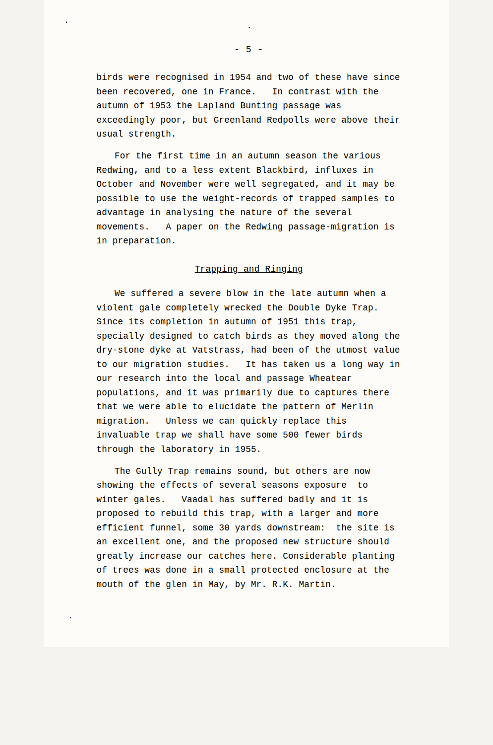. .
- 5 -
birds were recognised in 1954 and two of these have since been recovered, one in France. In contrast with the autumn of 1953 the Lapland Bunting passage was exceedingly poor, but Greenland Redpolls were above their usual strength.
For the first time in an autumn season the various Redwing, and to a less extent Blackbird, influxes in October and November were well segregated, and it may be possible to use the weight-records of trapped samples to advantage in analysing the nature of the several movements. A paper on the Redwing passage-migration is in preparation.
Trapping and Ringing
We suffered a severe blow in the late autumn when a violent gale completely wrecked the Double Dyke Trap. Since its completion in autumn of 1951 this trap, specially designed to catch birds as they moved along the dry-stone dyke at Vatstrass, had been of the utmost value to our migration studies. It has taken us a long way in our research into the local and passage Wheatear populations, and it was primarily due to captures there that we were able to elucidate the pattern of Merlin migration. Unless we can quickly replace this invaluable trap we shall have some 500 fewer birds through the laboratory in 1955.
The Gully Trap remains sound, but others are now showing the effects of several seasons exposure to winter gales. Vaadal has suffered badly and it is proposed to rebuild this trap, with a larger and more efficient funnel, some 30 yards downstream: the site is an excellent one, and the proposed new structure should greatly increase our catches here. Considerable planting of trees was done in a small protected enclosure at the mouth of the glen in May, by Mr. R.K. Martin.
.